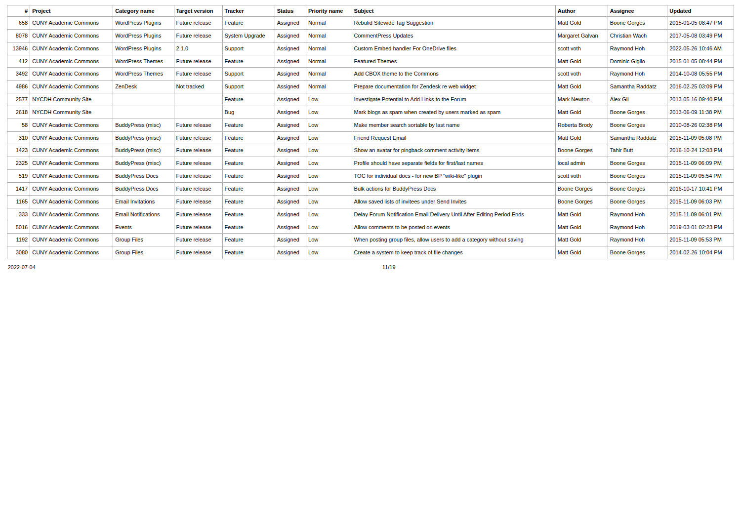Redmine issue list
| # | Project | Category name | Target version | Tracker | Status | Priority name | Subject | Author | Assignee | Updated |
| --- | --- | --- | --- | --- | --- | --- | --- | --- | --- | --- |
| 658 | CUNY Academic Commons | WordPress Plugins | Future release | Feature | Assigned | Normal | Rebulid Sitewide Tag Suggestion | Matt Gold | Boone Gorges | 2015-01-05 08:47 PM |
| 8078 | CUNY Academic Commons | WordPress Plugins | Future release | System Upgrade | Assigned | Normal | CommentPress Updates | Margaret Galvan | Christian Wach | 2017-05-08 03:49 PM |
| 13946 | CUNY Academic Commons | WordPress Plugins | 2.1.0 | Support | Assigned | Normal | Custom Embed handler For OneDrive files | scott voth | Raymond Hoh | 2022-05-26 10:46 AM |
| 412 | CUNY Academic Commons | WordPress Themes | Future release | Feature | Assigned | Normal | Featured Themes | Matt Gold | Dominic Giglio | 2015-01-05 08:44 PM |
| 3492 | CUNY Academic Commons | WordPress Themes | Future release | Support | Assigned | Normal | Add CBOX theme to the Commons | scott voth | Raymond Hoh | 2014-10-08 05:55 PM |
| 4986 | CUNY Academic Commons | ZenDesk | Not tracked | Support | Assigned | Normal | Prepare documentation for Zendesk re web widget | Matt Gold | Samantha Raddatz | 2016-02-25 03:09 PM |
| 2577 | NYCDH Community Site | | | Feature | Assigned | Low | Investigate Potential to Add Links to the Forum | Mark Newton | Alex Gil | 2013-05-16 09:40 PM |
| 2618 | NYCDH Community Site | | | Bug | Assigned | Low | Mark blogs as spam when created by users marked as spam | Matt Gold | Boone Gorges | 2013-06-09 11:38 PM |
| 58 | CUNY Academic Commons | BuddyPress (misc) | Future release | Feature | Assigned | Low | Make member search sortable by last name | Roberta Brody | Boone Gorges | 2010-08-26 02:38 PM |
| 310 | CUNY Academic Commons | BuddyPress (misc) | Future release | Feature | Assigned | Low | Friend Request Email | Matt Gold | Samantha Raddatz | 2015-11-09 05:08 PM |
| 1423 | CUNY Academic Commons | BuddyPress (misc) | Future release | Feature | Assigned | Low | Show an avatar for pingback comment activity items | Boone Gorges | Tahir Butt | 2016-10-24 12:03 PM |
| 2325 | CUNY Academic Commons | BuddyPress (misc) | Future release | Feature | Assigned | Low | Profile should have separate fields for first/last names | local admin | Boone Gorges | 2015-11-09 06:09 PM |
| 519 | CUNY Academic Commons | BuddyPress Docs | Future release | Feature | Assigned | Low | TOC for individual docs - for new BP "wiki-like" plugin | scott voth | Boone Gorges | 2015-11-09 05:54 PM |
| 1417 | CUNY Academic Commons | BuddyPress Docs | Future release | Feature | Assigned | Low | Bulk actions for BuddyPress Docs | Boone Gorges | Boone Gorges | 2016-10-17 10:41 PM |
| 1165 | CUNY Academic Commons | Email Invitations | Future release | Feature | Assigned | Low | Allow saved lists of invitees under Send Invites | Boone Gorges | Boone Gorges | 2015-11-09 06:03 PM |
| 333 | CUNY Academic Commons | Email Notifications | Future release | Feature | Assigned | Low | Delay Forum Notification Email Delivery Until After Editing Period Ends | Matt Gold | Raymond Hoh | 2015-11-09 06:01 PM |
| 5016 | CUNY Academic Commons | Events | Future release | Feature | Assigned | Low | Allow comments to be posted on events | Matt Gold | Raymond Hoh | 2019-03-01 02:23 PM |
| 1192 | CUNY Academic Commons | Group Files | Future release | Feature | Assigned | Low | When posting group files, allow users to add a category without saving | Matt Gold | Raymond Hoh | 2015-11-09 05:53 PM |
| 3080 | CUNY Academic Commons | Group Files | Future release | Feature | Assigned | Low | Create a system to keep track of file changes | Matt Gold | Boone Gorges | 2014-02-26 10:04 PM |
| 2022-07-04 | 11/19 | |